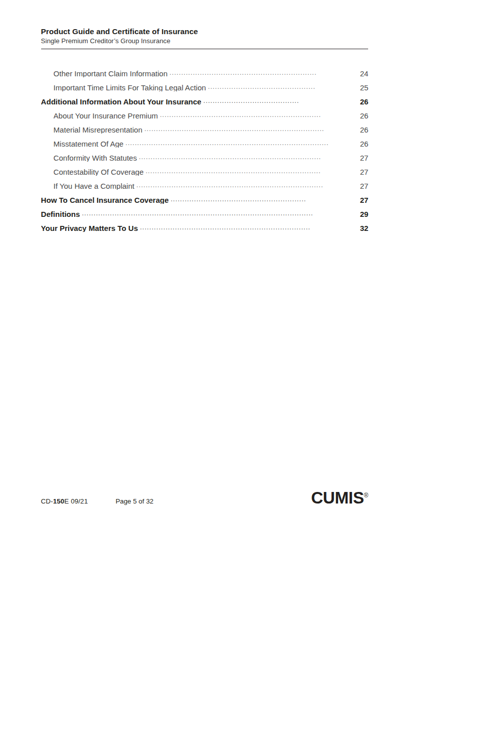Product Guide and Certificate of Insurance
Single Premium Creditor’s Group Insurance
Other Important Claim Information ............................................................... 24
Important Time Limits For Taking Legal Action .............................................. 25
Additional Information About Your Insurance ......................................... 26
About Your Insurance Premium ..................................................................... 26
Material Misrepresentation ............................................................................. 26
Misstatement Of Age ....................................................................................... 26
Conformity With Statutes .............................................................................. 27
Contestability Of Coverage ........................................................................... 27
If You Have a Complaint ................................................................................ 27
How To Cancel Insurance Coverage .......................................................... 27
Definitions ................................................................................................... 29
Your Privacy Matters To Us ......................................................................... 32
CD-150 E 09/21
Page 5 of 32
CUMIS®